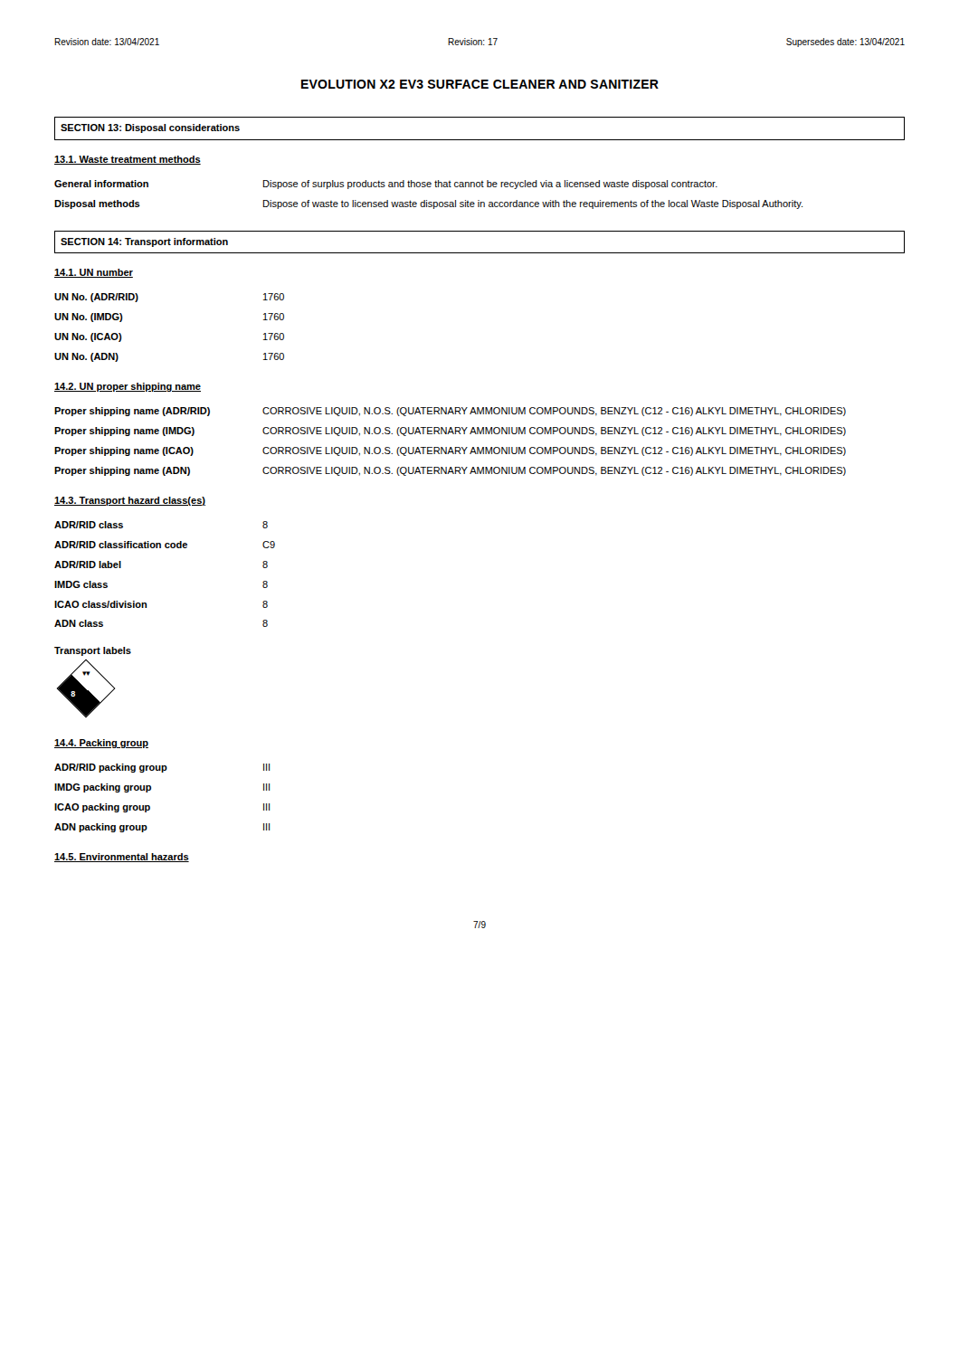Revision date: 13/04/2021 Revision: 17 Supersedes date: 13/04/2021
EVOLUTION X2 EV3 SURFACE CLEANER AND SANITIZER
SECTION 13: Disposal considerations
13.1. Waste treatment methods
| General information | Dispose of surplus products and those that cannot be recycled via a licensed waste disposal contractor. |
| Disposal methods | Dispose of waste to licensed waste disposal site in accordance with the requirements of the local Waste Disposal Authority. |
SECTION 14: Transport information
14.1. UN number
| UN No. (ADR/RID) | 1760 |
| UN No. (IMDG) | 1760 |
| UN No. (ICAO) | 1760 |
| UN No. (ADN) | 1760 |
14.2. UN proper shipping name
| Proper shipping name (ADR/RID) | CORROSIVE LIQUID, N.O.S. (QUATERNARY AMMONIUM COMPOUNDS, BENZYL (C12 - C16) ALKYL DIMETHYL, CHLORIDES) |
| Proper shipping name (IMDG) | CORROSIVE LIQUID, N.O.S. (QUATERNARY AMMONIUM COMPOUNDS, BENZYL (C12 - C16) ALKYL DIMETHYL, CHLORIDES) |
| Proper shipping name (ICAO) | CORROSIVE LIQUID, N.O.S. (QUATERNARY AMMONIUM COMPOUNDS, BENZYL (C12 - C16) ALKYL DIMETHYL, CHLORIDES) |
| Proper shipping name (ADN) | CORROSIVE LIQUID, N.O.S. (QUATERNARY AMMONIUM COMPOUNDS, BENZYL (C12 - C16) ALKYL DIMETHYL, CHLORIDES) |
14.3. Transport hazard class(es)
| ADR/RID class | 8 |
| ADR/RID classification code | C9 |
| ADR/RID label | 8 |
| IMDG class | 8 |
| ICAO class/division | 8 |
| ADN class | 8 |
Transport labels
▾▾ 8
14.4. Packing group
| ADR/RID packing group | III |
| IMDG packing group | III |
| ICAO packing group | III |
| ADN packing group | III |
14.5. Environmental hazards
7/9